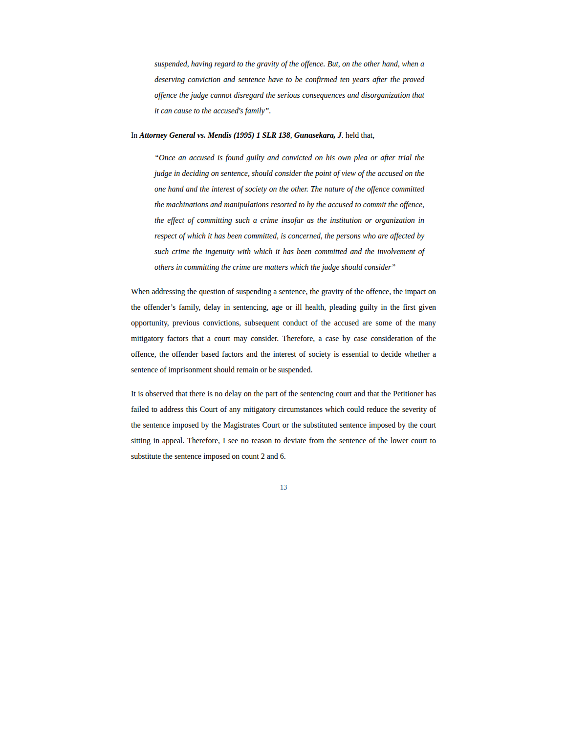suspended, having regard to the gravity of the offence. But, on the other hand, when a deserving conviction and sentence have to be confirmed ten years after the proved offence the judge cannot disregard the serious consequences and disorganization that it can cause to the accused's family”.
In Attorney General vs. Mendis (1995) 1 SLR 138, Gunasekara, J. held that,
“Once an accused is found guilty and convicted on his own plea or after trial the judge in deciding on sentence, should consider the point of view of the accused on the one hand and the interest of society on the other. The nature of the offence committed the machinations and manipulations resorted to by the accused to commit the offence, the effect of committing such a crime insofar as the institution or organization in respect of which it has been committed, is concerned, the persons who are affected by such crime the ingenuity with which it has been committed and the involvement of others in committing the crime are matters which the judge should consider”
When addressing the question of suspending a sentence, the gravity of the offence, the impact on the offender’s family, delay in sentencing, age or ill health, pleading guilty in the first given opportunity, previous convictions, subsequent conduct of the accused are some of the many mitigatory factors that a court may consider. Therefore, a case by case consideration of the offence, the offender based factors and the interest of society is essential to decide whether a sentence of imprisonment should remain or be suspended.
It is observed that there is no delay on the part of the sentencing court and that the Petitioner has failed to address this Court of any mitigatory circumstances which could reduce the severity of the sentence imposed by the Magistrates Court or the substituted sentence imposed by the court sitting in appeal. Therefore, I see no reason to deviate from the sentence of the lower court to substitute the sentence imposed on count 2 and 6.
13